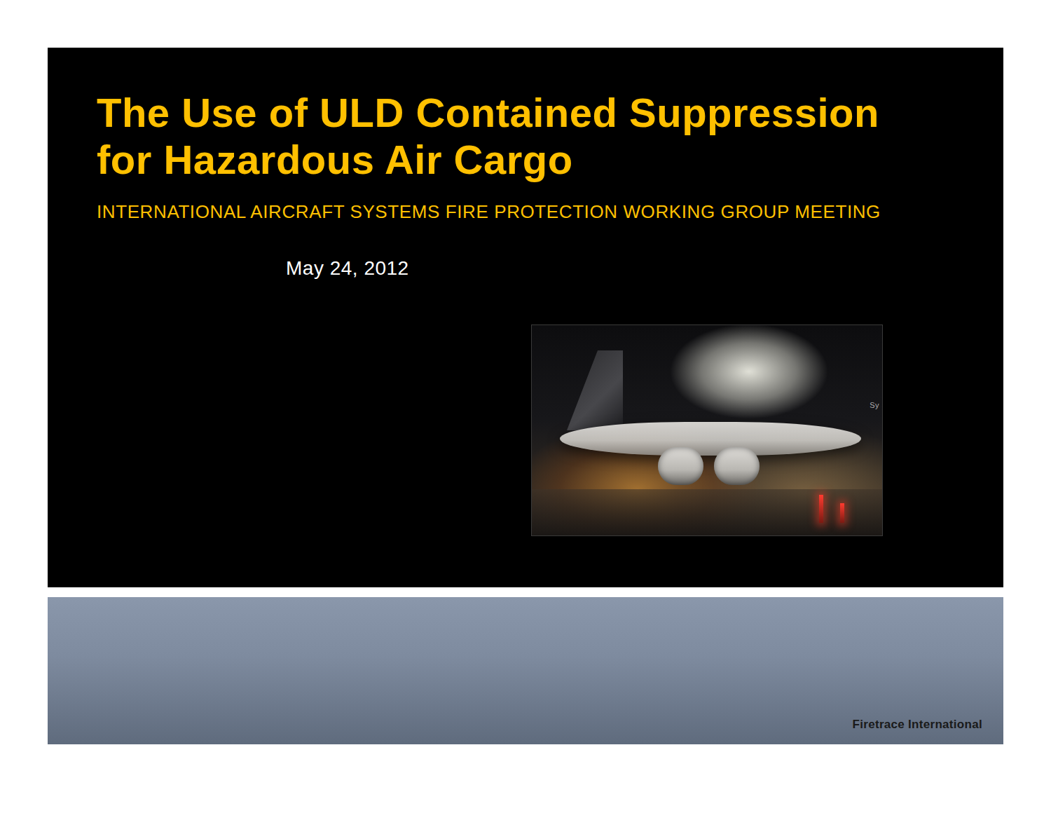The Use of ULD Contained Suppression for Hazardous Air Cargo
INTERNATIONAL AIRCRAFT SYSTEMS FIRE PROTECTION WORKING GROUP MEETING
May 24, 2012
Sy
Firetrace International